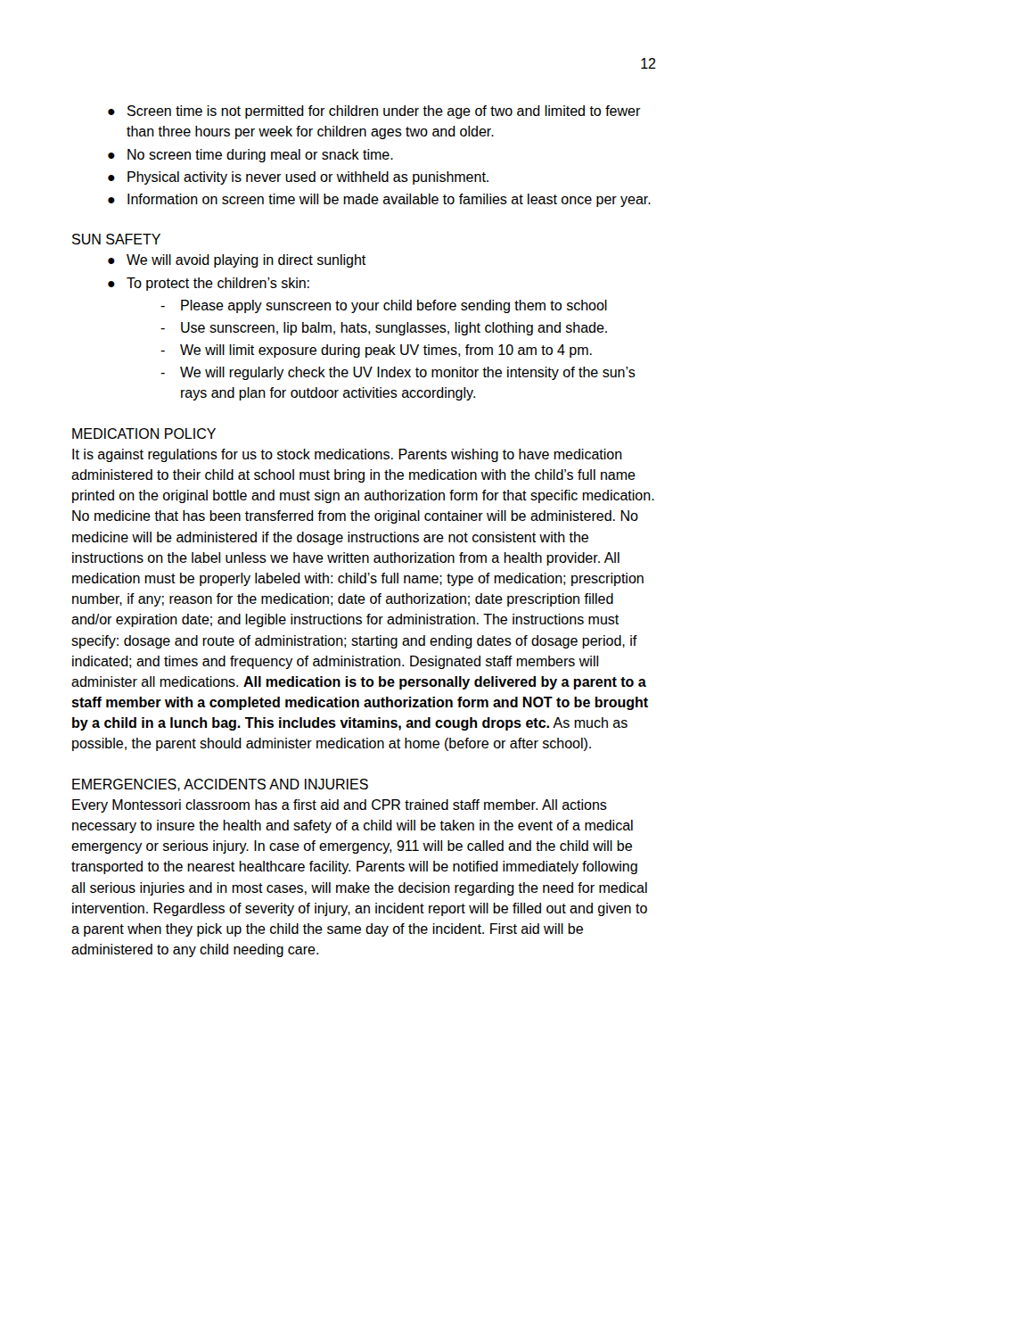12
Screen time is not permitted for children under the age of two and limited to fewer than three hours per week for children ages two and older.
No screen time during meal or snack time.
Physical activity is never used or withheld as punishment.
Information on screen time will be made available to families at least once per year.
SUN SAFETY
We will avoid playing in direct sunlight
To protect the children’s skin:
Please apply sunscreen to your child before sending them to school
Use sunscreen, lip balm, hats, sunglasses, light clothing and shade.
We will limit exposure during peak UV times, from 10 am to 4 pm.
We will regularly check the UV Index to monitor the intensity of the sun’s rays and plan for outdoor activities accordingly.
MEDICATION POLICY
It is against regulations for us to stock medications. Parents wishing to have medication administered to their child at school must bring in the medication with the child’s full name printed on the original bottle and must sign an authorization form for that specific medication. No medicine that has been transferred from the original container will be administered. No medicine will be administered if the dosage instructions are not consistent with the instructions on the label unless we have written authorization from a health provider. All medication must be properly labeled with: child’s full name; type of medication; prescription number, if any; reason for the medication; date of authorization; date prescription filled and/or expiration date; and legible instructions for administration. The instructions must specify: dosage and route of administration; starting and ending dates of dosage period, if indicated; and times and frequency of administration. Designated staff members will administer all medications. All medication is to be personally delivered by a parent to a staff member with a completed medication authorization form and NOT to be brought by a child in a lunch bag. This includes vitamins, and cough drops etc. As much as possible, the parent should administer medication at home (before or after school).
EMERGENCIES, ACCIDENTS AND INJURIES
Every Montessori classroom has a first aid and CPR trained staff member. All actions necessary to insure the health and safety of a child will be taken in the event of a medical emergency or serious injury. In case of emergency, 911 will be called and the child will be transported to the nearest healthcare facility. Parents will be notified immediately following all serious injuries and in most cases, will make the decision regarding the need for medical intervention. Regardless of severity of injury, an incident report will be filled out and given to a parent when they pick up the child the same day of the incident. First aid will be administered to any child needing care.